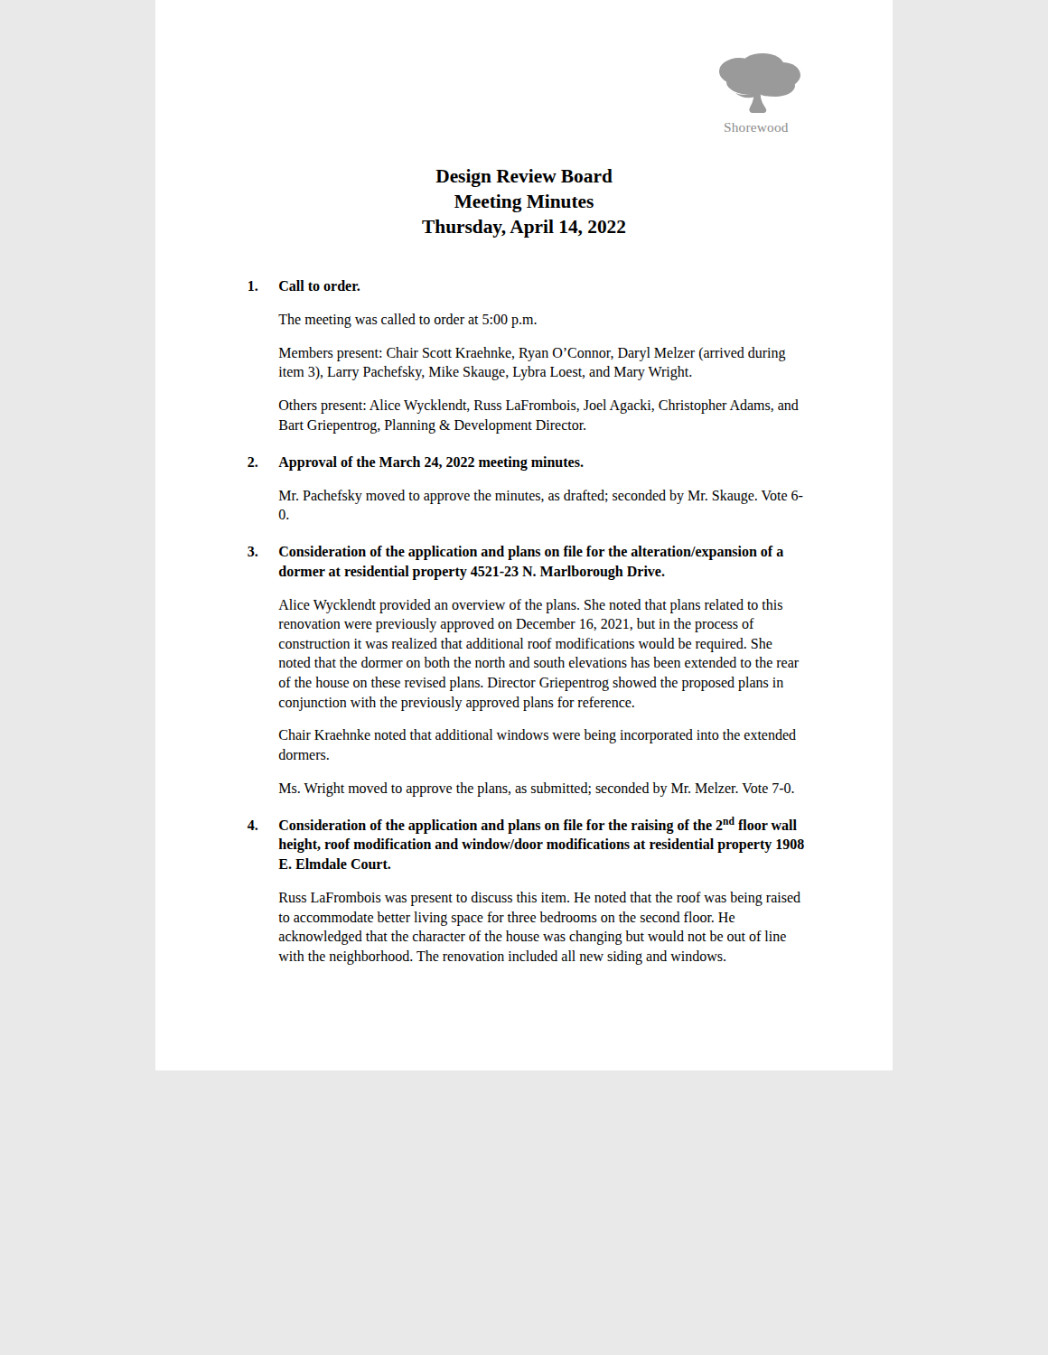Shorewood
Design Review Board Meeting Minutes Thursday, April 14, 2022
Call to order.
The meeting was called to order at 5:00 p.m.
Members present: Chair Scott Kraehnke, Ryan O’Connor, Daryl Melzer (arrived during item 3), Larry Pachefsky, Mike Skauge, Lybra Loest, and Mary Wright.
Others present: Alice Wycklendt, Russ LaFrombois, Joel Agacki, Christopher Adams, and Bart Griepentrog, Planning & Development Director.
Approval of the March 24, 2022 meeting minutes.
Mr. Pachefsky moved to approve the minutes, as drafted; seconded by Mr. Skauge. Vote 6-0.
Consideration of the application and plans on file for the alteration/expansion of a dormer at residential property 4521-23 N. Marlborough Drive.
Alice Wycklendt provided an overview of the plans. She noted that plans related to this renovation were previously approved on December 16, 2021, but in the process of construction it was realized that additional roof modifications would be required. She noted that the dormer on both the north and south elevations has been extended to the rear of the house on these revised plans. Director Griepentrog showed the proposed plans in conjunction with the previously approved plans for reference.
Chair Kraehnke noted that additional windows were being incorporated into the extended dormers.
Ms. Wright moved to approve the plans, as submitted; seconded by Mr. Melzer. Vote 7-0.
Consideration of the application and plans on file for the raising of the 2nd floor wall height, roof modification and window/door modifications at residential property 1908 E. Elmdale Court.
Russ LaFrombois was present to discuss this item. He noted that the roof was being raised to accommodate better living space for three bedrooms on the second floor. He acknowledged that the character of the house was changing but would not be out of line with the neighborhood. The renovation included all new siding and windows.